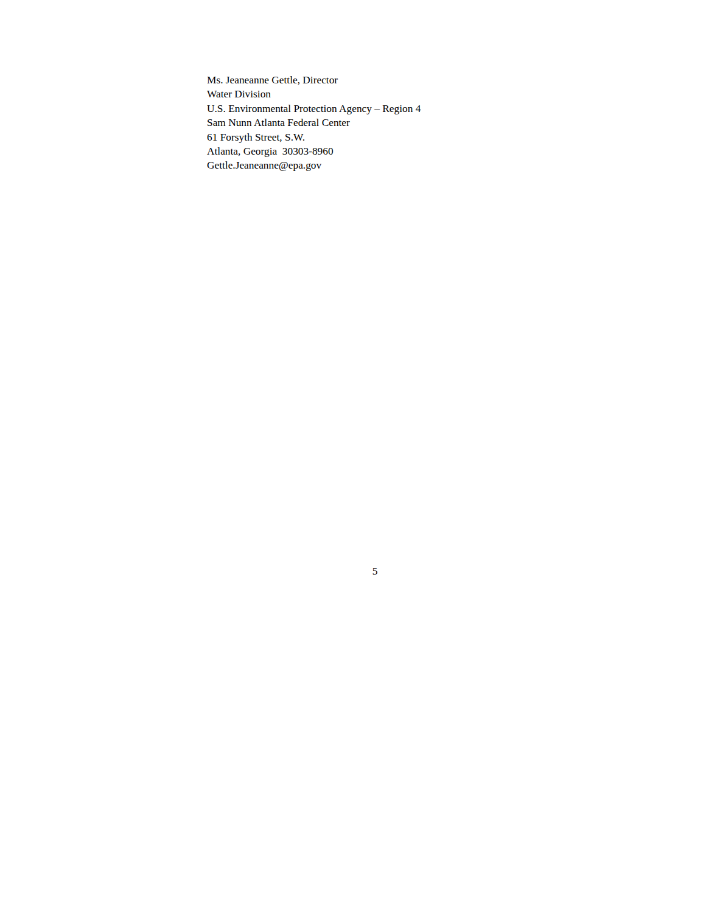Ms. Jeaneanne Gettle, Director
Water Division
U.S. Environmental Protection Agency – Region 4
Sam Nunn Atlanta Federal Center
61 Forsyth Street, S.W.
Atlanta, Georgia 30303-8960
Gettle.Jeaneanne@epa.gov
5